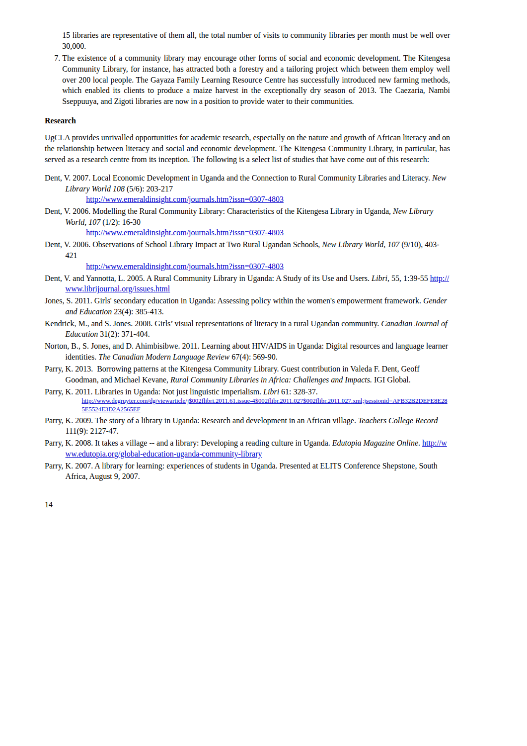15 libraries are representative of them all, the total number of visits to community libraries per month must be well over 30,000.
The existence of a community library may encourage other forms of social and economic development. The Kitengesa Community Library, for instance, has attracted both a forestry and a tailoring project which between them employ well over 200 local people. The Gayaza Family Learning Resource Centre has successfully introduced new farming methods, which enabled its clients to produce a maize harvest in the exceptionally dry season of 2013. The Caezaria, Nambi Sseppuuya, and Zigoti libraries are now in a position to provide water to their communities.
Research
UgCLA provides unrivalled opportunities for academic research, especially on the nature and growth of African literacy and on the relationship between literacy and social and economic development. The Kitengesa Community Library, in particular, has served as a research centre from its inception. The following is a select list of studies that have come out of this research:
Dent, V. 2007. Local Economic Development in Uganda and the Connection to Rural Community Libraries and Literacy. New Library World 108 (5/6): 203-217
http://www.emeraldinsight.com/journals.htm?issn=0307-4803
Dent, V. 2006. Modelling the Rural Community Library: Characteristics of the Kitengesa Library in Uganda, New Library World, 107 (1/2): 16-30
http://www.emeraldinsight.com/journals.htm?issn=0307-4803
Dent, V. 2006. Observations of School Library Impact at Two Rural Ugandan Schools, New Library World, 107 (9/10), 403-421
http://www.emeraldinsight.com/journals.htm?issn=0307-4803
Dent, V. and Yannotta, L. 2005. A Rural Community Library in Uganda: A Study of its Use and Users. Libri, 55, 1:39-55 http://www.librijournal.org/issues.html
Jones, S. 2011. Girls' secondary education in Uganda: Assessing policy within the women's empowerment framework. Gender and Education 23(4): 385-413.
Kendrick, M., and S. Jones. 2008. Girls’ visual representations of literacy in a rural Ugandan community. Canadian Journal of Education 31(2): 371-404.
Norton, B., S. Jones, and D. Ahimbisibwe. 2011. Learning about HIV/AIDS in Uganda: Digital resources and language learner identities. The Canadian Modern Language Review 67(4): 569-90.
Parry, K. 2013. Borrowing patterns at the Kitengesa Community Library. Guest contribution in Valeda F. Dent, Geoff Goodman, and Michael Kevane, Rural Community Libraries in Africa: Challenges and Impacts. IGI Global.
Parry, K. 2011. Libraries in Uganda: Not just linguistic imperialism. Libri 61: 328-37.
http://www.degruyter.com/dg/viewarticle/j$002flibri.2011.61.issue-4$002flibr.2011.027$002flibr.2011.027.xml;jsessionid=AFB32B2DEFE8E285E5524E3D2A2565EF
Parry, K. 2009. The story of a library in Uganda: Research and development in an African village. Teachers College Record 111(9): 2127-47.
Parry, K. 2008. It takes a village -- and a library: Developing a reading culture in Uganda. Edutopia Magazine Online. http://www.edutopia.org/global-education-uganda-community-library
Parry, K. 2007. A library for learning: experiences of students in Uganda. Presented at ELITS Conference Shepstone, South Africa, August 9, 2007.
14